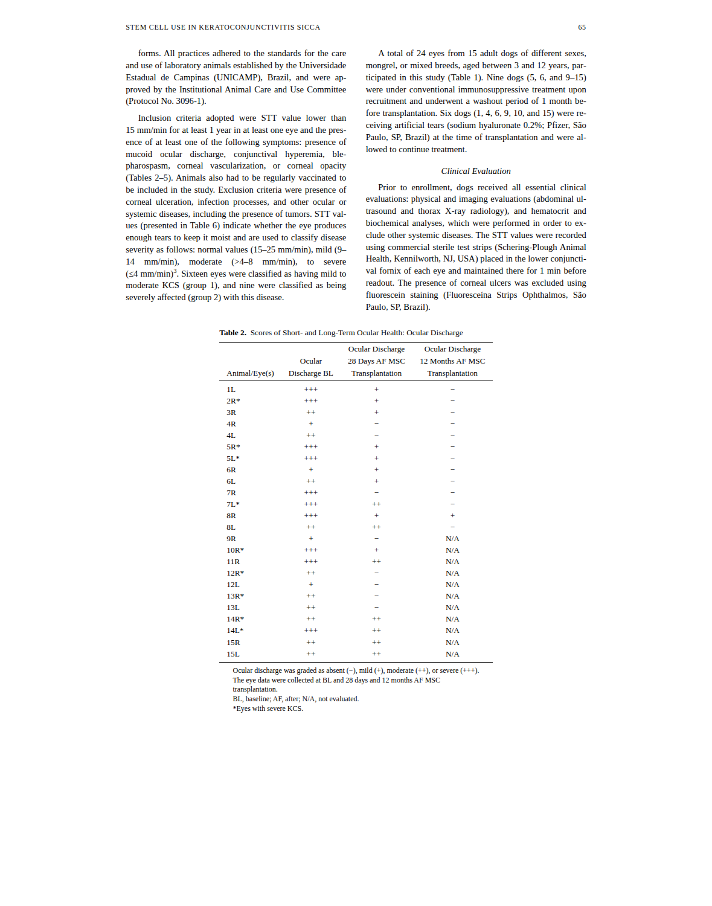STEM CELL USE IN KERATOCONJUNCTIVITIS SICCA 65
forms. All practices adhered to the standards for the care and use of laboratory animals established by the Universidade Estadual de Campinas (UNICAMP), Brazil, and were approved by the Institutional Animal Care and Use Committee (Protocol No. 3096-1).
Inclusion criteria adopted were STT value lower than 15 mm/min for at least 1 year in at least one eye and the presence of at least one of the following symptoms: presence of mucoid ocular discharge, conjunctival hyperemia, blepharospasm, corneal vascularization, or corneal opacity (Tables 2–5). Animals also had to be regularly vaccinated to be included in the study. Exclusion criteria were presence of corneal ulceration, infection processes, and other ocular or systemic diseases, including the presence of tumors. STT values (presented in Table 6) indicate whether the eye produces enough tears to keep it moist and are used to classify disease severity as follows: normal values (15–25 mm/min), mild (9–14 mm/min), moderate (>4–8 mm/min), to severe (≤4 mm/min)3. Sixteen eyes were classified as having mild to moderate KCS (group 1), and nine were classified as being severely affected (group 2) with this disease.
A total of 24 eyes from 15 adult dogs of different sexes, mongrel, or mixed breeds, aged between 3 and 12 years, participated in this study (Table 1). Nine dogs (5, 6, and 9–15) were under conventional immunosuppressive treatment upon recruitment and underwent a washout period of 1 month before transplantation. Six dogs (1, 4, 6, 9, 10, and 15) were receiving artificial tears (sodium hyaluronate 0.2%; Pfizer, São Paulo, SP, Brazil) at the time of transplantation and were allowed to continue treatment.
Clinical Evaluation
Prior to enrollment, dogs received all essential clinical evaluations: physical and imaging evaluations (abdominal ultrasound and thorax X-ray radiology), and hematocrit and biochemical analyses, which were performed in order to exclude other systemic diseases. The STT values were recorded using commercial sterile test strips (Schering-Plough Animal Health, Kennilworth, NJ, USA) placed in the lower conjunctival fornix of each eye and maintained there for 1 min before readout. The presence of corneal ulcers was excluded using fluorescein staining (Fluoresceína Strips Ophthalmos, São Paulo, SP, Brazil).
Table 2. Scores of Short- and Long-Term Ocular Health: Ocular Discharge
| | | Ocular Discharge | Ocular Discharge |
| --- | --- | --- | --- |
| | Ocular | 28 Days AF MSC | 12 Months AF MSC |
| Animal/Eye(s) | Discharge BL | Transplantation | Transplantation |
| 1L | +++ | + | − |
| 2R* | +++ | + | − |
| 3R | ++ | + | − |
| 4R | + | − | − |
| 4L | ++ | − | − |
| 5R* | +++ | + | − |
| 5L* | +++ | + | − |
| 6R | + | + | − |
| 6L | ++ | + | − |
| 7R | +++ | − | − |
| 7L* | +++ | ++ | − |
| 8R | +++ | + | + |
| 8L | ++ | ++ | − |
| 9R | + | − | N/A |
| 10R* | +++ | + | N/A |
| 11R | +++ | ++ | N/A |
| 12R* | ++ | − | N/A |
| 12L | + | − | N/A |
| 13R* | ++ | − | N/A |
| 13L | ++ | − | N/A |
| 14R* | ++ | ++ | N/A |
| 14L* | +++ | ++ | N/A |
| 15R | ++ | ++ | N/A |
| 15L | ++ | ++ | N/A |
Ocular discharge was graded as absent (−), mild (+), moderate (++), or severe (+++). The eye data were collected at BL and 28 days and 12 months AF MSC transplantation.
BL, baseline; AF, after; N/A, not evaluated.
*Eyes with severe KCS.